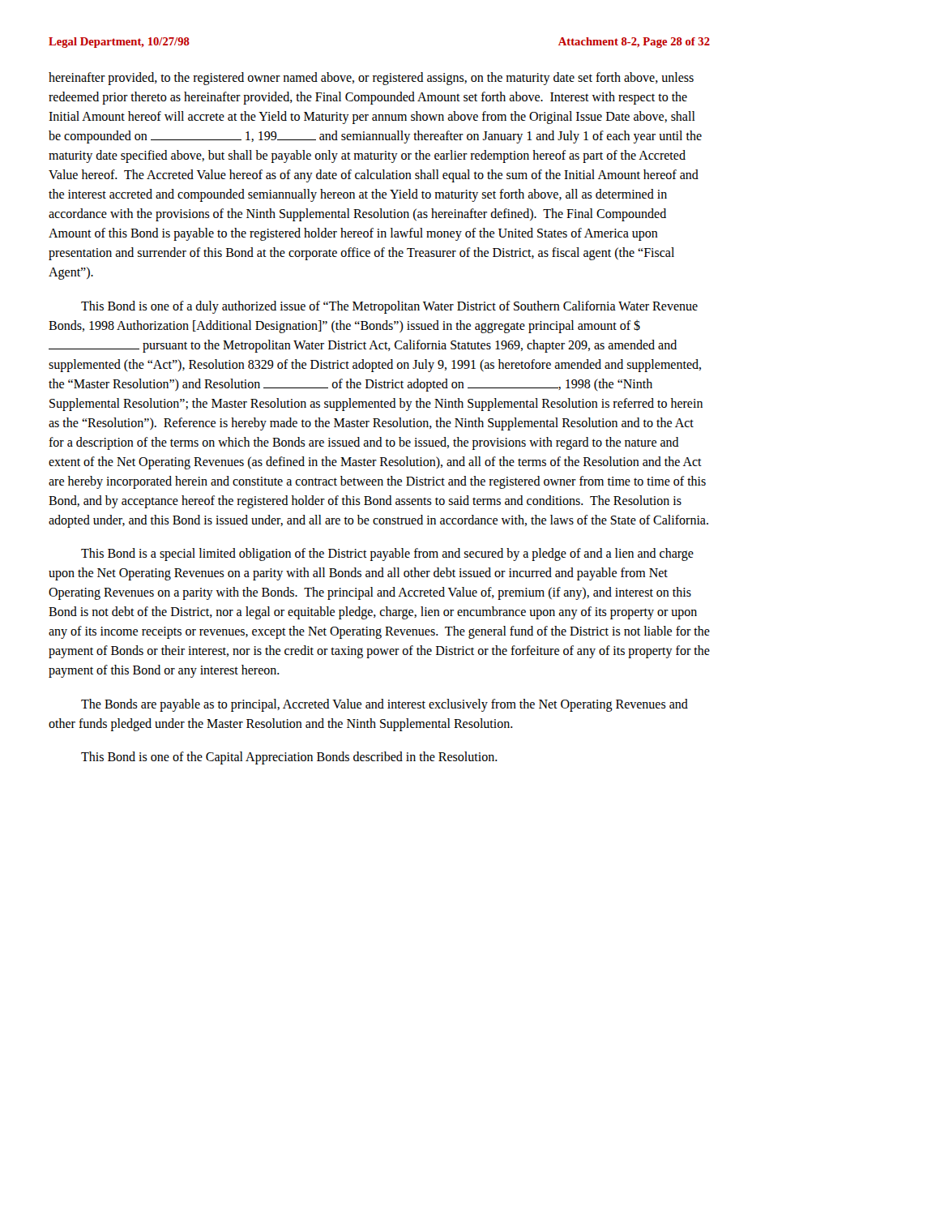Legal Department, 10/27/98 Attachment 8-2, Page 28 of 32
hereinafter provided, to the registered owner named above, or registered assigns, on the maturity date set forth above, unless redeemed prior thereto as hereinafter provided, the Final Compounded Amount set forth above. Interest with respect to the Initial Amount hereof will accrete at the Yield to Maturity per annum shown above from the Original Issue Date above, shall be compounded on 1, 199 and semiannually thereafter on January 1 and July 1 of each year until the maturity date specified above, but shall be payable only at maturity or the earlier redemption hereof as part of the Accreted Value hereof. The Accreted Value hereof as of any date of calculation shall equal to the sum of the Initial Amount hereof and the interest accreted and compounded semiannually hereon at the Yield to maturity set forth above, all as determined in accordance with the provisions of the Ninth Supplemental Resolution (as hereinafter defined). The Final Compounded Amount of this Bond is payable to the registered holder hereof in lawful money of the United States of America upon presentation and surrender of this Bond at the corporate office of the Treasurer of the District, as fiscal agent (the “Fiscal Agent”).
This Bond is one of a duly authorized issue of “The Metropolitan Water District of Southern California Water Revenue Bonds, 1998 Authorization [Additional Designation]” (the “Bonds”) issued in the aggregate principal amount of $ pursuant to the Metropolitan Water District Act, California Statutes 1969, chapter 209, as amended and supplemented (the “Act”), Resolution 8329 of the District adopted on July 9, 1991 (as heretofore amended and supplemented, the “Master Resolution”) and Resolution of the District adopted on , 1998 (the “Ninth Supplemental Resolution”; the Master Resolution as supplemented by the Ninth Supplemental Resolution is referred to herein as the “Resolution”). Reference is hereby made to the Master Resolution, the Ninth Supplemental Resolution and to the Act for a description of the terms on which the Bonds are issued and to be issued, the provisions with regard to the nature and extent of the Net Operating Revenues (as defined in the Master Resolution), and all of the terms of the Resolution and the Act are hereby incorporated herein and constitute a contract between the District and the registered owner from time to time of this Bond, and by acceptance hereof the registered holder of this Bond assents to said terms and conditions. The Resolution is adopted under, and this Bond is issued under, and all are to be construed in accordance with, the laws of the State of California.
This Bond is a special limited obligation of the District payable from and secured by a pledge of and a lien and charge upon the Net Operating Revenues on a parity with all Bonds and all other debt issued or incurred and payable from Net Operating Revenues on a parity with the Bonds. The principal and Accreted Value of, premium (if any), and interest on this Bond is not debt of the District, nor a legal or equitable pledge, charge, lien or encumbrance upon any of its property or upon any of its income receipts or revenues, except the Net Operating Revenues. The general fund of the District is not liable for the payment of Bonds or their interest, nor is the credit or taxing power of the District or the forfeiture of any of its property for the payment of this Bond or any interest hereon.
The Bonds are payable as to principal, Accreted Value and interest exclusively from the Net Operating Revenues and other funds pledged under the Master Resolution and the Ninth Supplemental Resolution.
This Bond is one of the Capital Appreciation Bonds described in the Resolution.